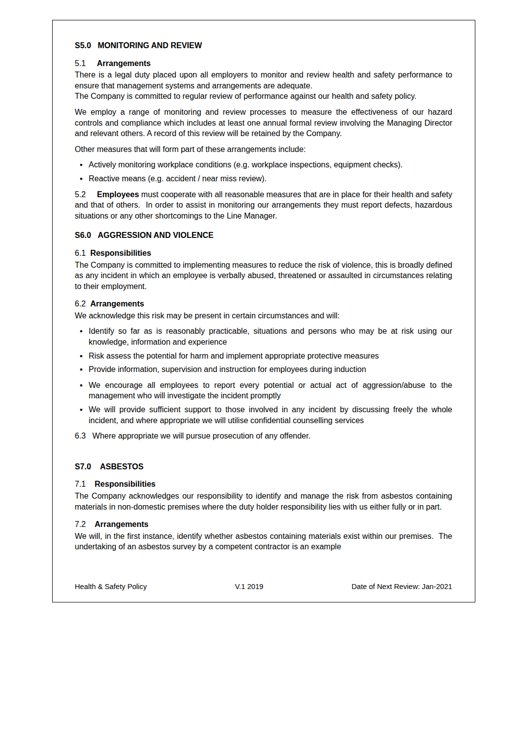S5.0 MONITORING AND REVIEW
5.1 Arrangements
There is a legal duty placed upon all employers to monitor and review health and safety performance to ensure that management systems and arrangements are adequate.
The Company is committed to regular review of performance against our health and safety policy.
We employ a range of monitoring and review processes to measure the effectiveness of our hazard controls and compliance which includes at least one annual formal review involving the Managing Director and relevant others. A record of this review will be retained by the Company.
Other measures that will form part of these arrangements include:
Actively monitoring workplace conditions (e.g. workplace inspections, equipment checks).
Reactive means (e.g. accident / near miss review).
5.2 Employees must cooperate with all reasonable measures that are in place for their health and safety and that of others. In order to assist in monitoring our arrangements they must report defects, hazardous situations or any other shortcomings to the Line Manager.
S6.0 AGGRESSION AND VIOLENCE
6.1 Responsibilities
The Company is committed to implementing measures to reduce the risk of violence, this is broadly defined as any incident in which an employee is verbally abused, threatened or assaulted in circumstances relating to their employment.
6.2 Arrangements
We acknowledge this risk may be present in certain circumstances and will:
Identify so far as is reasonably practicable, situations and persons who may be at risk using our knowledge, information and experience
Risk assess the potential for harm and implement appropriate protective measures
Provide information, supervision and instruction for employees during induction
We encourage all employees to report every potential or actual act of aggression/abuse to the management who will investigate the incident promptly
We will provide sufficient support to those involved in any incident by discussing freely the whole incident, and where appropriate we will utilise confidential counselling services
6.3 Where appropriate we will pursue prosecution of any offender.
S7.0 ASBESTOS
7.1 Responsibilities
The Company acknowledges our responsibility to identify and manage the risk from asbestos containing materials in non-domestic premises where the duty holder responsibility lies with us either fully or in part.
7.2 Arrangements
We will, in the first instance, identify whether asbestos containing materials exist within our premises. The undertaking of an asbestos survey by a competent contractor is an example
Health & Safety Policy V.1 2019 Date of Next Review: Jan-2021